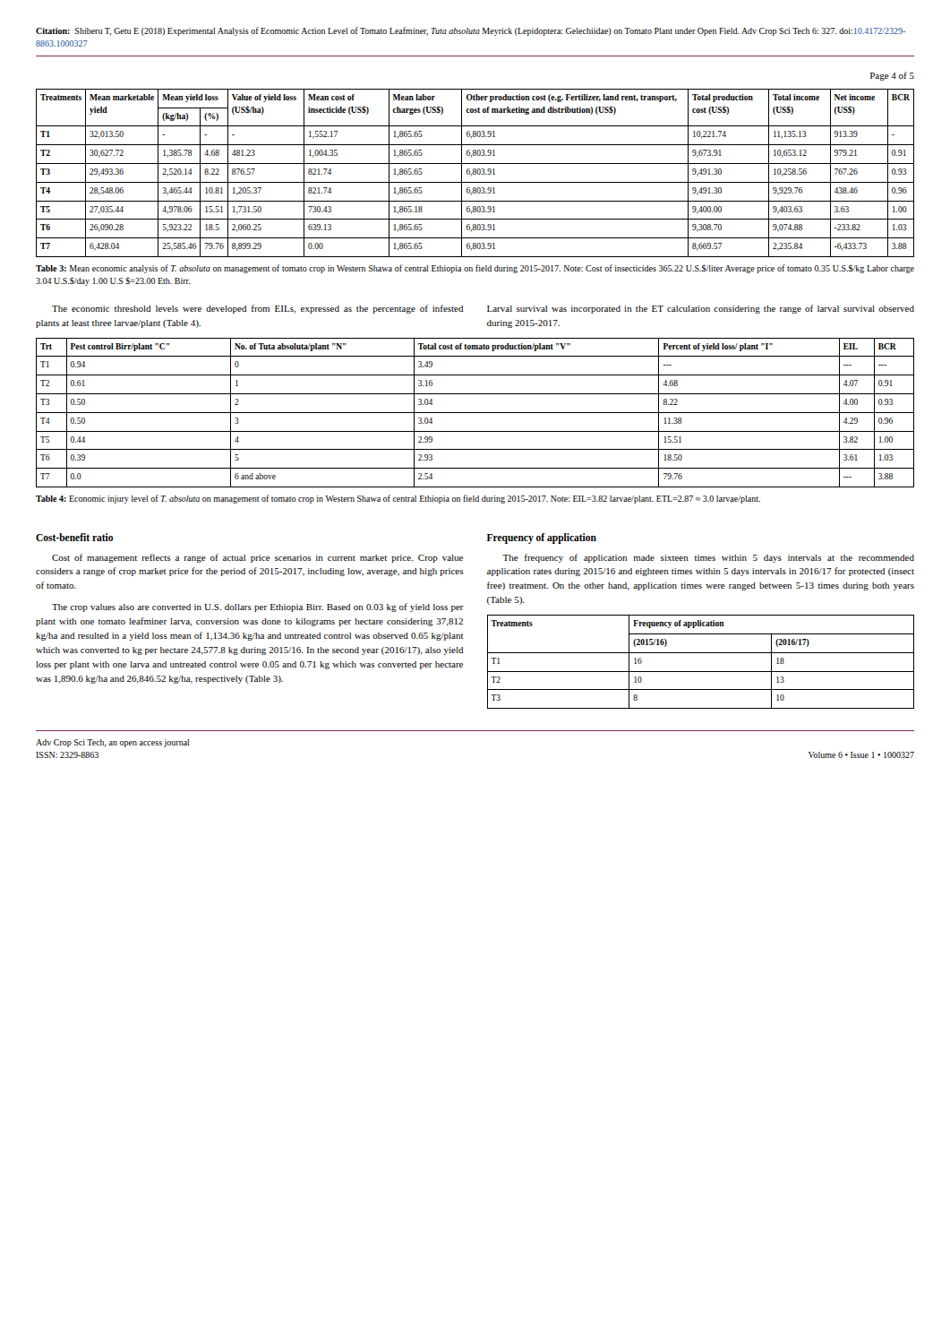Citation: Shiberu T, Getu E (2018) Experimental Analysis of Ecomomic Action Level of Tomato Leafminer, Tuta absoluta Meyrick (Lepidoptera: Gelechiidae) on Tomato Plant under Open Field. Adv Crop Sci Tech 6: 327. doi:10.4172/2329-8863.1000327
Page 4 of 5
| Treatments | Mean marketable yield | Mean yield loss | Value of yield loss (US$/ha) | Mean cost of insecticide (US$) | Mean labor charges (US$) | Other production cost (e.g. Fertilizer, land rent, transport, cost of marketing and distribution) (US$) | Total production cost (US$) | Total income (US$) | Net income (US$) | BCR |
| --- | --- | --- | --- | --- | --- | --- | --- | --- | --- | --- |
| (kg/ha) | (%) |
| T1 | 32,013.50 | - | - | - | 1,552.17 | 1,865.65 | 6,803.91 | 10,221.74 | 11,135.13 | 913.39 | - |
| T2 | 30,627.72 | 1,385.78 | 4.68 | 481.23 | 1,004.35 | 1,865.65 | 6,803.91 | 9,673.91 | 10,653.12 | 979.21 | 0.91 |
| T3 | 29,493.36 | 2,520.14 | 8.22 | 876.57 | 821.74 | 1,865.65 | 6,803.91 | 9,491.30 | 10,258.56 | 767.26 | 0.93 |
| T4 | 28,548.06 | 3,465.44 | 10.81 | 1,205.37 | 821.74 | 1,865.65 | 6,803.91 | 9,491.30 | 9,929.76 | 438.46 | 0.96 |
| T5 | 27,035.44 | 4,978.06 | 15.51 | 1,731.50 | 730.43 | 1,865.18 | 6,803.91 | 9,400.00 | 9,403.63 | 3.63 | 1.00 |
| T6 | 26,090.28 | 5,923.22 | 18.5 | 2,060.25 | 639.13 | 1,865.65 | 6,803.91 | 9,308.70 | 9,074.88 | -233.82 | 1.03 |
| T7 | 6,428.04 | 25,585.46 | 79.76 | 8,899.29 | 0.00 | 1,865.65 | 6,803.91 | 8,669.57 | 2,235.84 | -6,433.73 | 3.88 |
Table 3: Mean economic analysis of T. absoluta on management of tomato crop in Western Shawa of central Ethiopia on field during 2015-2017. Note: Cost of insecticides 365.22 U.S.$/liter Average price of tomato 0.35 U.S.$/kg Labor charge 3.04 U.S.$/day 1.00 U.S $=23.00 Eth. Birr.
The economic threshold levels were developed from EILs, expressed as the percentage of infested plants at least three larvae/plant (Table 4).
Larval survival was incorporated in the ET calculation considering the range of larval survival observed during 2015-2017.
| Trt | Pest control Birr/plant "C" | No. of Tuta absoluta /plant "N" | Total cost of tomato production/plant "V" | Percent of yield loss/ plant "I" | EIL | BCR |
| --- | --- | --- | --- | --- | --- | --- |
| T1 | 0.94 | 0 | 3.49 | --- | --- | --- |
| T2 | 0.61 | 1 | 3.16 | 4.68 | 4.07 | 0.91 |
| T3 | 0.50 | 2 | 3.04 | 8.22 | 4.00 | 0.93 |
| T4 | 0.50 | 3 | 3.04 | 11.38 | 4.29 | 0.96 |
| T5 | 0.44 | 4 | 2.99 | 15.51 | 3.82 | 1.00 |
| T6 | 0.39 | 5 | 2.93 | 18.50 | 3.61 | 1.03 |
| T7 | 0.0 | 6 and above | 2.54 | 79.76 | --- | 3.88 |
Table 4: Economic injury level of T. absoluta on management of tomato crop in Western Shawa of central Ethiopia on field during 2015-2017. Note: EIL=3.82 larvae/plant. ETL=2.87 ≈ 3.0 larvae/plant.
Cost-benefit ratio
Cost of management reflects a range of actual price scenarios in current market price. Crop value considers a range of crop market price for the period of 2015-2017, including low, average, and high prices of tomato.
The crop values also are converted in U.S. dollars per Ethiopia Birr. Based on 0.03 kg of yield loss per plant with one tomato leafminer larva, conversion was done to kilograms per hectare considering 37,812 kg/ha and resulted in a yield loss mean of 1,134.36 kg/ha and untreated control was observed 0.65 kg/plant which was converted to kg per hectare 24,577.8 kg during 2015/16. In the second year (2016/17), also yield loss per plant with one larva and untreated control were 0.05 and 0.71 kg which was converted per hectare was 1,890.6 kg/ha and 26,846.52 kg/ha, respectively (Table 3).
Frequency of application
The frequency of application made sixteen times within 5 days intervals at the recommended application rates during 2015/16 and eighteen times within 5 days intervals in 2016/17 for protected (insect free) treatment. On the other hand, application times were ranged between 5-13 times during both years (Table 5).
| Treatments | Frequency of application |
| --- | --- |
| (2015/16) | (2016/17) |
| T1 | 16 | 18 |
| T2 | 10 | 13 |
| T3 | 8 | 10 |
Adv Crop Sci Tech, an open access journal
ISSN: 2329-8863
Volume 6 • Issue 1 • 1000327